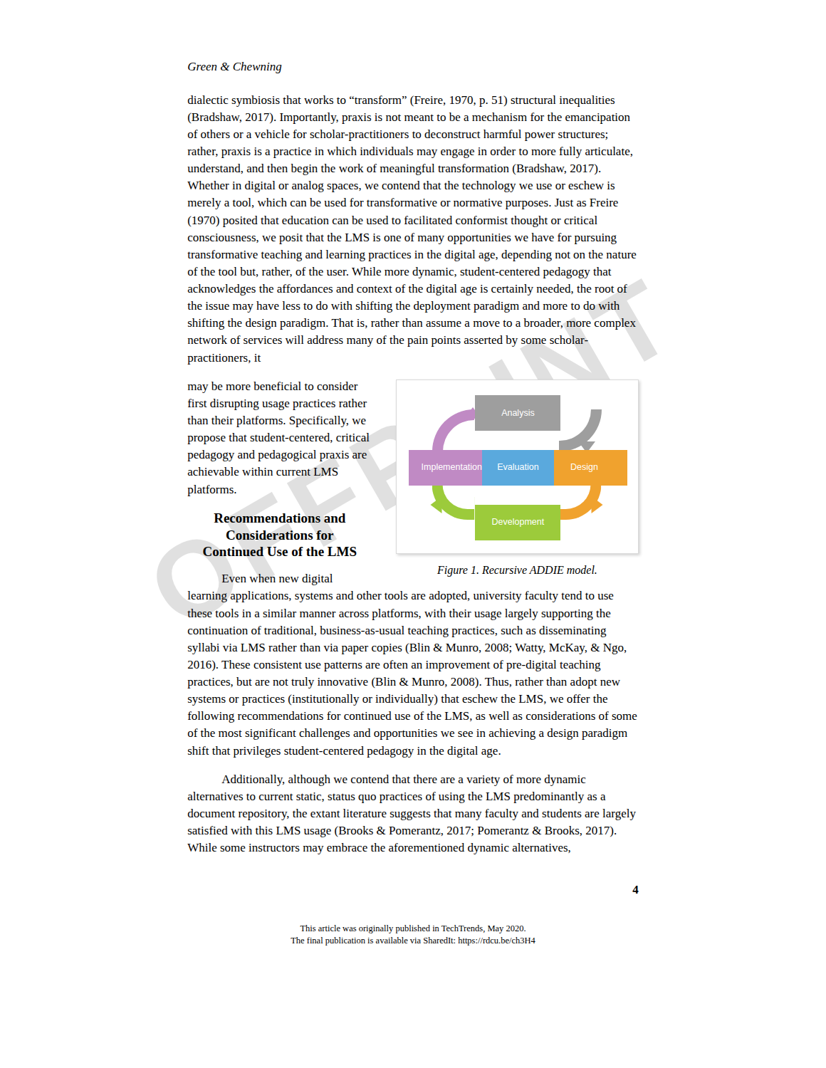OFFPRINT
Green & Chewning
dialectic symbiosis that works to “transform” (Freire, 1970, p. 51) structural inequalities (Bradshaw, 2017). Importantly, praxis is not meant to be a mechanism for the emancipation of others or a vehicle for scholar-practitioners to deconstruct harmful power structures; rather, praxis is a practice in which individuals may engage in order to more fully articulate, understand, and then begin the work of meaningful transformation (Bradshaw, 2017). Whether in digital or analog spaces, we contend that the technology we use or eschew is merely a tool, which can be used for transformative or normative purposes. Just as Freire (1970) posited that education can be used to facilitated conformist thought or critical consciousness, we posit that the LMS is one of many opportunities we have for pursuing transformative teaching and learning practices in the digital age, depending not on the nature of the tool but, rather, of the user. While more dynamic, student-centered pedagogy that acknowledges the affordances and context of the digital age is certainly needed, the root of the issue may have less to do with shifting the deployment paradigm and more to do with shifting the design paradigm. That is, rather than assume a move to a broader, more complex network of services will address many of the pain points asserted by some scholar-practitioners, it
Analysis
Design
Development
Implementation
Evaluation
Figure 1. Recursive ADDIE model.
may be more beneficial to consider first disrupting usage practices rather than their platforms. Specifically, we propose that student-centered, critical pedagogy and pedagogical praxis are achievable within current LMS platforms.
Recommendations and Considerations for
Continued Use of the LMS
Even when new digital learning applications, systems and other tools are adopted, university faculty tend to use these tools in a similar manner across platforms, with their usage largely supporting the continuation of traditional, business-as-usual teaching practices, such as disseminating syllabi via LMS rather than via paper copies (Blin & Munro, 2008; Watty, McKay, & Ngo, 2016). These consistent use patterns are often an improvement of pre-digital teaching practices, but are not truly innovative (Blin & Munro, 2008). Thus, rather than adopt new systems or practices (institutionally or individually) that eschew the LMS, we offer the following recommendations for continued use of the LMS, as well as considerations of some of the most significant challenges and opportunities we see in achieving a design paradigm shift that privileges student-centered pedagogy in the digital age.
Additionally, although we contend that there are a variety of more dynamic alternatives to current static, status quo practices of using the LMS predominantly as a document repository, the extant literature suggests that many faculty and students are largely satisfied with this LMS usage (Brooks & Pomerantz, 2017; Pomerantz & Brooks, 2017). While some instructors may embrace the aforementioned dynamic alternatives,
4
This article was originally published in TechTrends, May 2020.
The final publication is available via SharedIt: https://rdcu.be/ch3H4